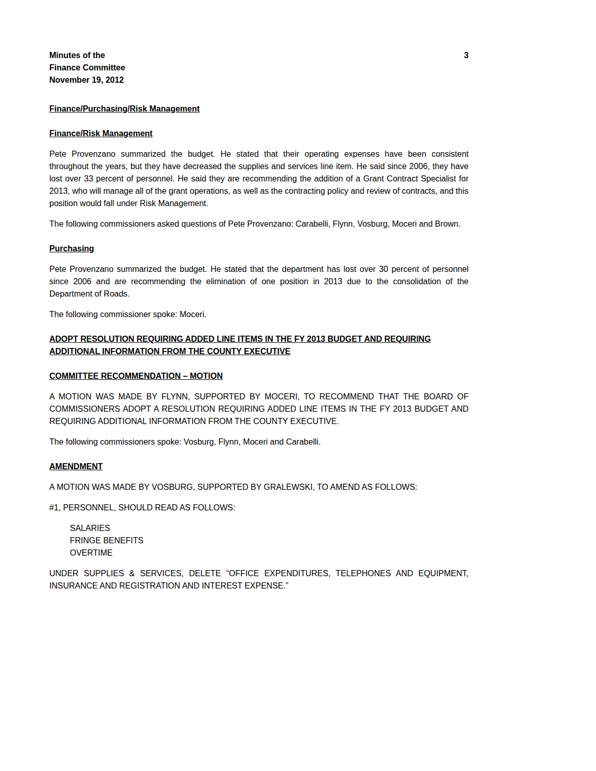3 Minutes of the Finance Committee November 19, 2012
Finance/Purchasing/Risk Management
Finance/Risk Management
Pete Provenzano summarized the budget. He stated that their operating expenses have been consistent throughout the years, but they have decreased the supplies and services line item. He said since 2006, they have lost over 33 percent of personnel. He said they are recommending the addition of a Grant Contract Specialist for 2013, who will manage all of the grant operations, as well as the contracting policy and review of contracts, and this position would fall under Risk Management.
The following commissioners asked questions of Pete Provenzano: Carabelli, Flynn, Vosburg, Moceri and Brown.
Purchasing
Pete Provenzano summarized the budget. He stated that the department has lost over 30 percent of personnel since 2006 and are recommending the elimination of one position in 2013 due to the consolidation of the Department of Roads.
The following commissioner spoke: Moceri.
ADOPT RESOLUTION REQUIRING ADDED LINE ITEMS IN THE FY 2013 BUDGET AND REQUIRING ADDITIONAL INFORMATION FROM THE COUNTY EXECUTIVE
COMMITTEE RECOMMENDATION – MOTION
A MOTION WAS MADE BY FLYNN, SUPPORTED BY MOCERI, TO RECOMMEND THAT THE BOARD OF COMMISSIONERS ADOPT A RESOLUTION REQUIRING ADDED LINE ITEMS IN THE FY 2013 BUDGET AND REQUIRING ADDITIONAL INFORMATION FROM THE COUNTY EXECUTIVE.
The following commissioners spoke: Vosburg, Flynn, Moceri and Carabelli.
AMENDMENT
A MOTION WAS MADE BY VOSBURG, SUPPORTED BY GRALEWSKI, TO AMEND AS FOLLOWS:
#1, PERSONNEL, SHOULD READ AS FOLLOWS:
SALARIES
FRINGE BENEFITS
OVERTIME
UNDER SUPPLIES & SERVICES, DELETE “OFFICE EXPENDITURES, TELEPHONES AND EQUIPMENT, INSURANCE AND REGISTRATION AND INTEREST EXPENSE.”